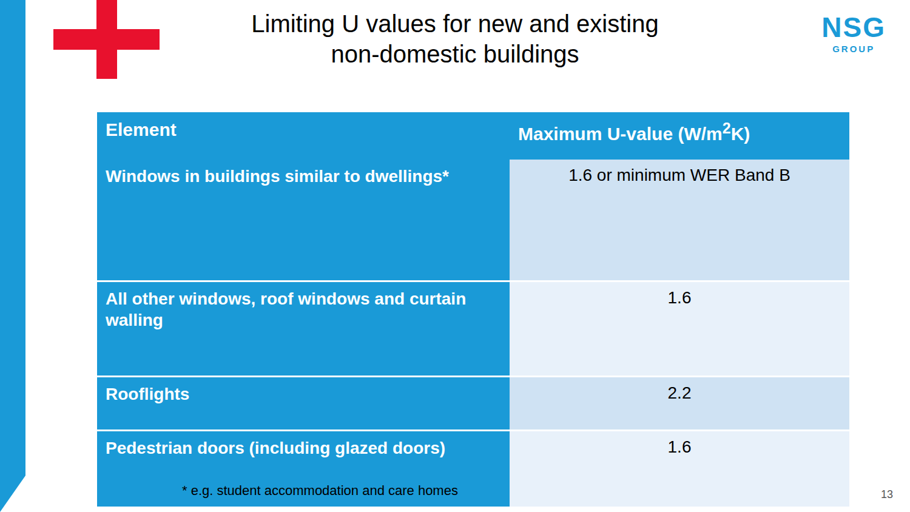Limiting U values for new and existing
non-domestic buildings
NSG
GROUP
| Element | Maximum U-value (W/m 2 K) |
| --- | --- |
| Windows in buildings similar to dwellings* | 1.6 or minimum WER Band B |
| All other windows, roof windows and curtain walling | 1.6 |
| Rooflights | 2.2 |
| Pedestrian doors (including glazed doors) | 1.6 |
* e.g. student accommodation and care homes
13